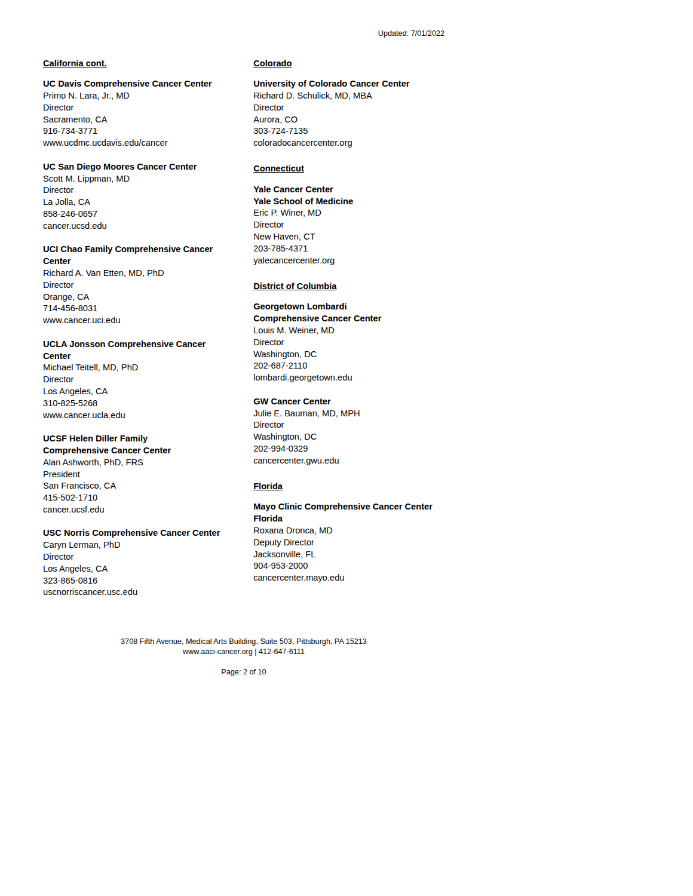Updated: 7/01/2022
California cont.
UC Davis Comprehensive Cancer Center
Primo N. Lara, Jr., MD
Director
Sacramento, CA
916-734-3771
www.ucdmc.ucdavis.edu/cancer
UC San Diego Moores Cancer Center
Scott M. Lippman, MD
Director
La Jolla, CA
858-246-0657
cancer.ucsd.edu
UCI Chao Family Comprehensive Cancer Center
Richard A. Van Etten, MD, PhD
Director
Orange, CA
714-456-8031
www.cancer.uci.edu
UCLA Jonsson Comprehensive Cancer Center
Michael Teitell, MD, PhD
Director
Los Angeles, CA
310-825-5268
www.cancer.ucla.edu
UCSF Helen Diller Family
Comprehensive Cancer Center
Alan Ashworth, PhD, FRS
President
San Francisco, CA
415-502-1710
cancer.ucsf.edu
USC Norris Comprehensive Cancer Center
Caryn Lerman, PhD
Director
Los Angeles, CA
323-865-0816
uscnorriscancer.usc.edu
Colorado
University of Colorado Cancer Center
Richard D. Schulick, MD, MBA
Director
Aurora, CO
303-724-7135
coloradocancercenter.org
Connecticut
Yale Cancer Center
Yale School of Medicine
Eric P. Winer, MD
Director
New Haven, CT
203-785-4371
yalecancercenter.org
District of Columbia
Georgetown Lombardi
Comprehensive Cancer Center
Louis M. Weiner, MD
Director
Washington, DC
202-687-2110
lombardi.georgetown.edu
GW Cancer Center
Julie E. Bauman, MD, MPH
Director
Washington, DC
202-994-0329
cancercenter.gwu.edu
Florida
Mayo Clinic Comprehensive Cancer Center
Florida
Roxana Dronca, MD
Deputy Director
Jacksonville, FL
904-953-2000
cancercenter.mayo.edu
3708 Fifth Avenue, Medical Arts Building, Suite 503, Pittsburgh, PA 15213
www.aaci-cancer.org | 412-647-6111
Page: 2 of 10